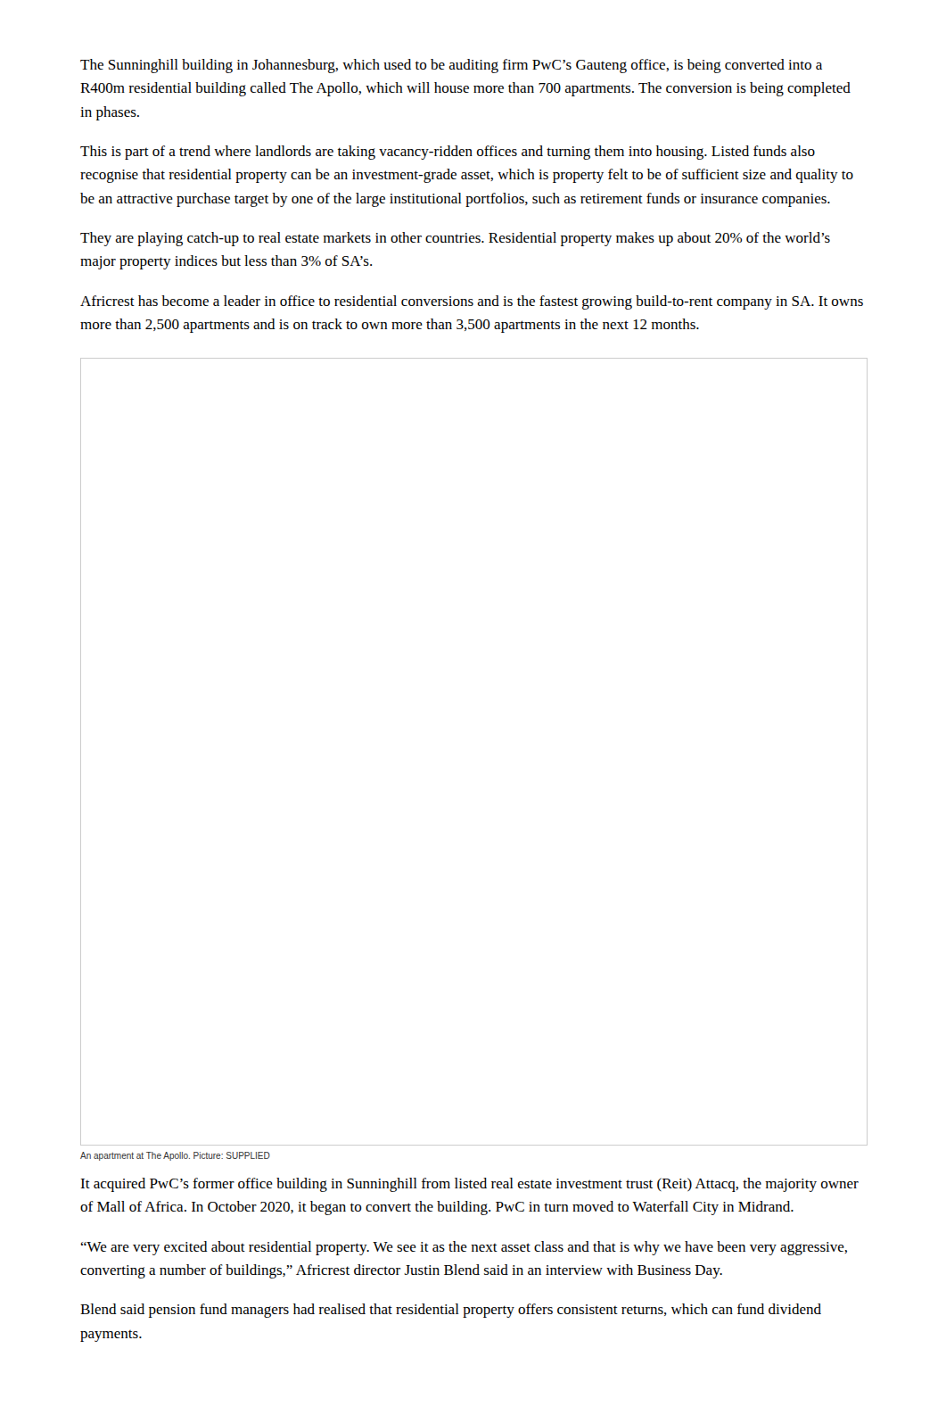The Sunninghill building in Johannesburg, which used to be auditing firm PwC’s Gauteng office, is being converted into a R400m residential building called The Apollo, which will house more than 700 apartments. The conversion is being completed in phases.
This is part of a trend where landlords are taking vacancy-ridden offices and turning them into housing. Listed funds also recognise that residential property can be an investment-grade asset, which is property felt to be of sufficient size and quality to be an attractive purchase target by one of the large institutional portfolios, such as retirement funds or insurance companies.
They are playing catch-up to real estate markets in other countries. Residential property makes up about 20% of the world’s major property indices but less than 3% of SA’s.
Africrest has become a leader in office to residential conversions and is the fastest growing build-to-rent company in SA. It owns more than 2,500 apartments and is on track to own more than 3,500 apartments in the next 12 months.
An apartment at The Apollo. Picture: SUPPLIED
It acquired PwC’s former office building in Sunninghill from listed real estate investment trust (Reit) Attacq, the majority owner of Mall of Africa. In October 2020, it began to convert the building. PwC in turn moved to Waterfall City in Midrand.
“We are very excited about residential property. We see it as the next asset class and that is why we have been very aggressive, converting a number of buildings,” Africrest director Justin Blend said in an interview with Business Day.
Blend said pension fund managers had realised that residential property offers consistent returns, which can fund dividend payments.